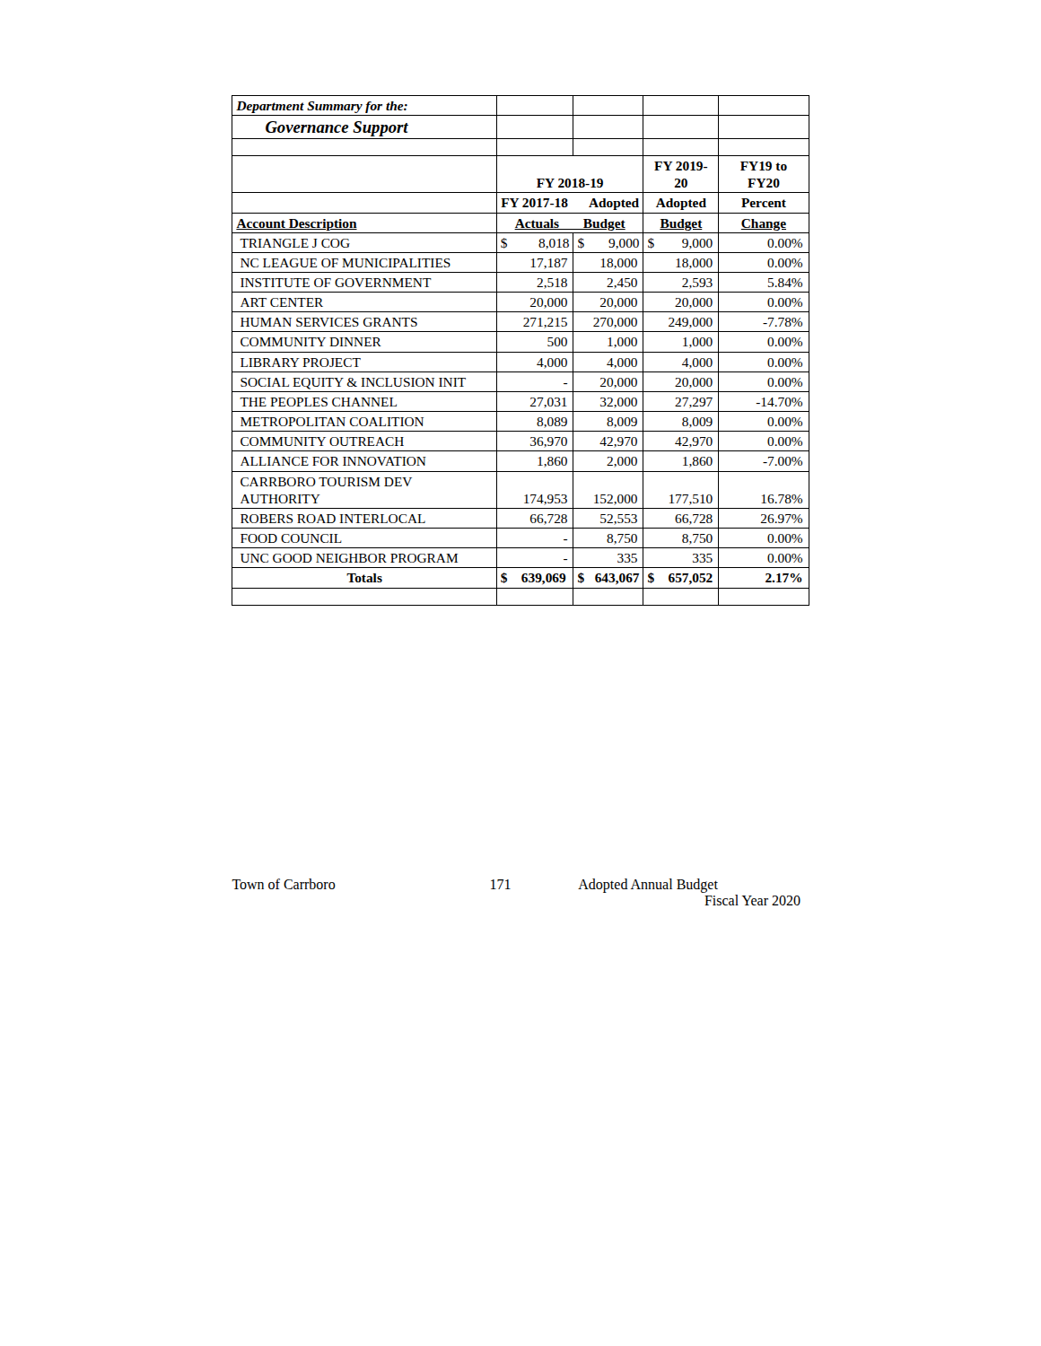| Department Summary for the: | | | | |
| Governance Support | | | | |
| | FY 2018-19 | FY 2019-20 | FY19 to FY20 |
| | FY 2017-18 Adopted | Adopted | Percent |
| Account Description | Actuals Budget | Budget | Change |
| TRIANGLE J COG | $ 8,018 | $ 9,000 | $ 9,000 | 0.00% |
| NC LEAGUE OF MUNICIPALITIES | 17,187 | 18,000 | 18,000 | 0.00% |
| INSTITUTE OF GOVERNMENT | 2,518 | 2,450 | 2,593 | 5.84% |
| ART CENTER | 20,000 | 20,000 | 20,000 | 0.00% |
| HUMAN SERVICES GRANTS | 271,215 | 270,000 | 249,000 | -7.78% |
| COMMUNITY DINNER | 500 | 1,000 | 1,000 | 0.00% |
| LIBRARY PROJECT | 4,000 | 4,000 | 4,000 | 0.00% |
| SOCIAL EQUITY & INCLUSION INIT | - | 20,000 | 20,000 | 0.00% |
| THE PEOPLES CHANNEL | 27,031 | 32,000 | 27,297 | -14.70% |
| METROPOLITAN COALITION | 8,089 | 8,009 | 8,009 | 0.00% |
| COMMUNITY OUTREACH | 36,970 | 42,970 | 42,970 | 0.00% |
| ALLIANCE FOR INNOVATION | 1,860 | 2,000 | 1,860 | -7.00% |
| CARRBORO TOURISM DEV AUTHORITY | 174,953 | 152,000 | 177,510 | 16.78% |
| ROBERS ROAD INTERLOCAL | 66,728 | 52,553 | 66,728 | 26.97% |
| FOOD COUNCIL | - | 8,750 | 8,750 | 0.00% |
| UNC GOOD NEIGHBOR PROGRAM | - | 335 | 335 | 0.00% |
| Totals | $ 639,069 | $ 643,067 | $ 657,052 | 2.17% |
Town of Carrboro
171
Adopted Annual Budget
Fiscal Year 2020